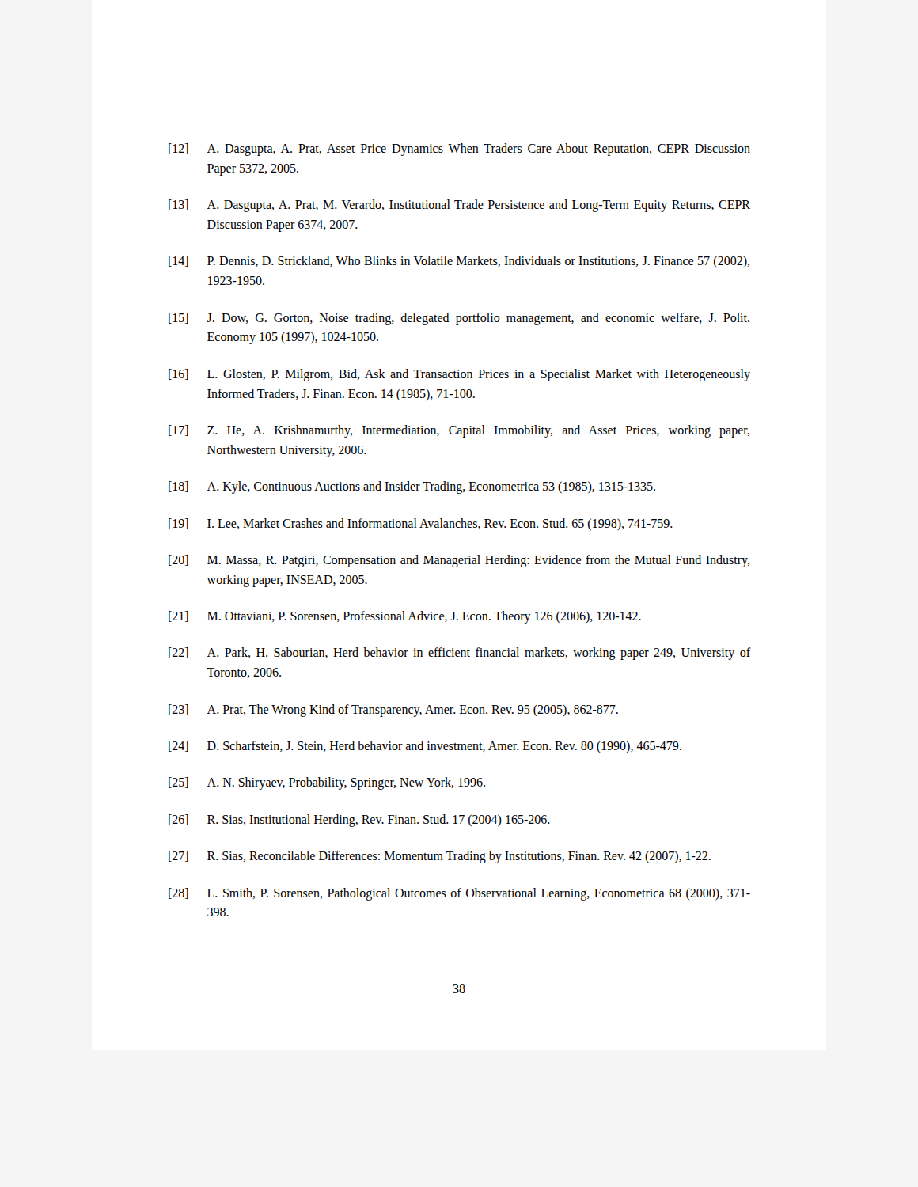[12] A. Dasgupta, A. Prat, Asset Price Dynamics When Traders Care About Reputation, CEPR Discussion Paper 5372, 2005.
[13] A. Dasgupta, A. Prat, M. Verardo, Institutional Trade Persistence and Long-Term Equity Returns, CEPR Discussion Paper 6374, 2007.
[14] P. Dennis, D. Strickland, Who Blinks in Volatile Markets, Individuals or Institutions, J. Finance 57 (2002), 1923-1950.
[15] J. Dow, G. Gorton, Noise trading, delegated portfolio management, and economic welfare, J. Polit. Economy 105 (1997), 1024-1050.
[16] L. Glosten, P. Milgrom, Bid, Ask and Transaction Prices in a Specialist Market with Heterogeneously Informed Traders, J. Finan. Econ. 14 (1985), 71-100.
[17] Z. He, A. Krishnamurthy, Intermediation, Capital Immobility, and Asset Prices, working paper, Northwestern University, 2006.
[18] A. Kyle, Continuous Auctions and Insider Trading, Econometrica 53 (1985), 1315-1335.
[19] I. Lee, Market Crashes and Informational Avalanches, Rev. Econ. Stud. 65 (1998), 741-759.
[20] M. Massa, R. Patgiri, Compensation and Managerial Herding: Evidence from the Mutual Fund Industry, working paper, INSEAD, 2005.
[21] M. Ottaviani, P. Sorensen, Professional Advice, J. Econ. Theory 126 (2006), 120-142.
[22] A. Park, H. Sabourian, Herd behavior in efficient financial markets, working paper 249, University of Toronto, 2006.
[23] A. Prat, The Wrong Kind of Transparency, Amer. Econ. Rev. 95 (2005), 862-877.
[24] D. Scharfstein, J. Stein, Herd behavior and investment, Amer. Econ. Rev. 80 (1990), 465-479.
[25] A. N. Shiryaev, Probability, Springer, New York, 1996.
[26] R. Sias, Institutional Herding, Rev. Finan. Stud. 17 (2004) 165-206.
[27] R. Sias, Reconcilable Differences: Momentum Trading by Institutions, Finan. Rev. 42 (2007), 1-22.
[28] L. Smith, P. Sorensen, Pathological Outcomes of Observational Learning, Econometrica 68 (2000), 371-398.
38